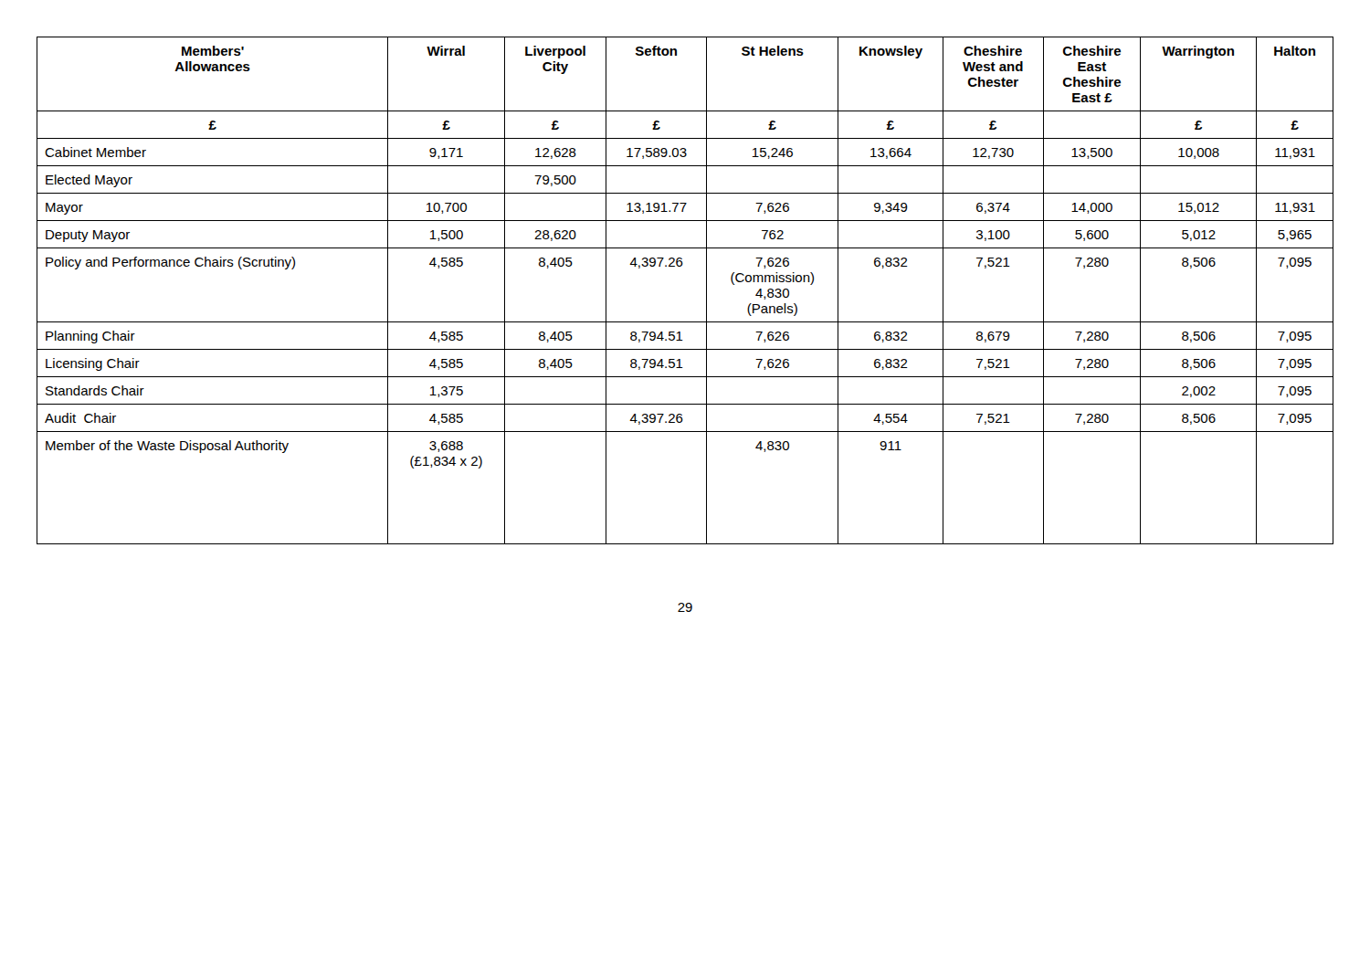| Members' Allowances | Wirral | Liverpool City | Sefton | St Helens | Knowsley | Cheshire West and Chester | Cheshire East Cheshire East £ | Warrington | Halton |
| --- | --- | --- | --- | --- | --- | --- | --- | --- | --- |
| £ | £ | £ | £ | £ | £ | £ | | £ | £ |
| Cabinet Member | 9,171 | 12,628 | 17,589.03 | 15,246 | 13,664 | 12,730 | 13,500 | 10,008 | 11,931 |
| Elected Mayor | | 79,500 | | | | | | | |
| Mayor | 10,700 | | 13,191.77 | 7,626 | 9,349 | 6,374 | 14,000 | 15,012 | 11,931 |
| Deputy Mayor | 1,500 | 28,620 | | 762 | | 3,100 | 5,600 | 5,012 | 5,965 |
| Policy and Performance Chairs (Scrutiny) | 4,585 | 8,405 | 4,397.26 | 7,626 (Commission) 4,830 (Panels) | 6,832 | 7,521 | 7,280 | 8,506 | 7,095 |
| Planning Chair | 4,585 | 8,405 | 8,794.51 | 7,626 | 6,832 | 8,679 | 7,280 | 8,506 | 7,095 |
| Licensing Chair | 4,585 | 8,405 | 8,794.51 | 7,626 | 6,832 | 7,521 | 7,280 | 8,506 | 7,095 |
| Standards Chair | 1,375 | | | | | | | 2,002 | 7,095 |
| Audit Chair | 4,585 | | 4,397.26 | | 4,554 | 7,521 | 7,280 | 8,506 | 7,095 |
| Member of the Waste Disposal Authority | 3,688 (£1,834 x 2) | | | 4,830 | 911 | | | | |
29